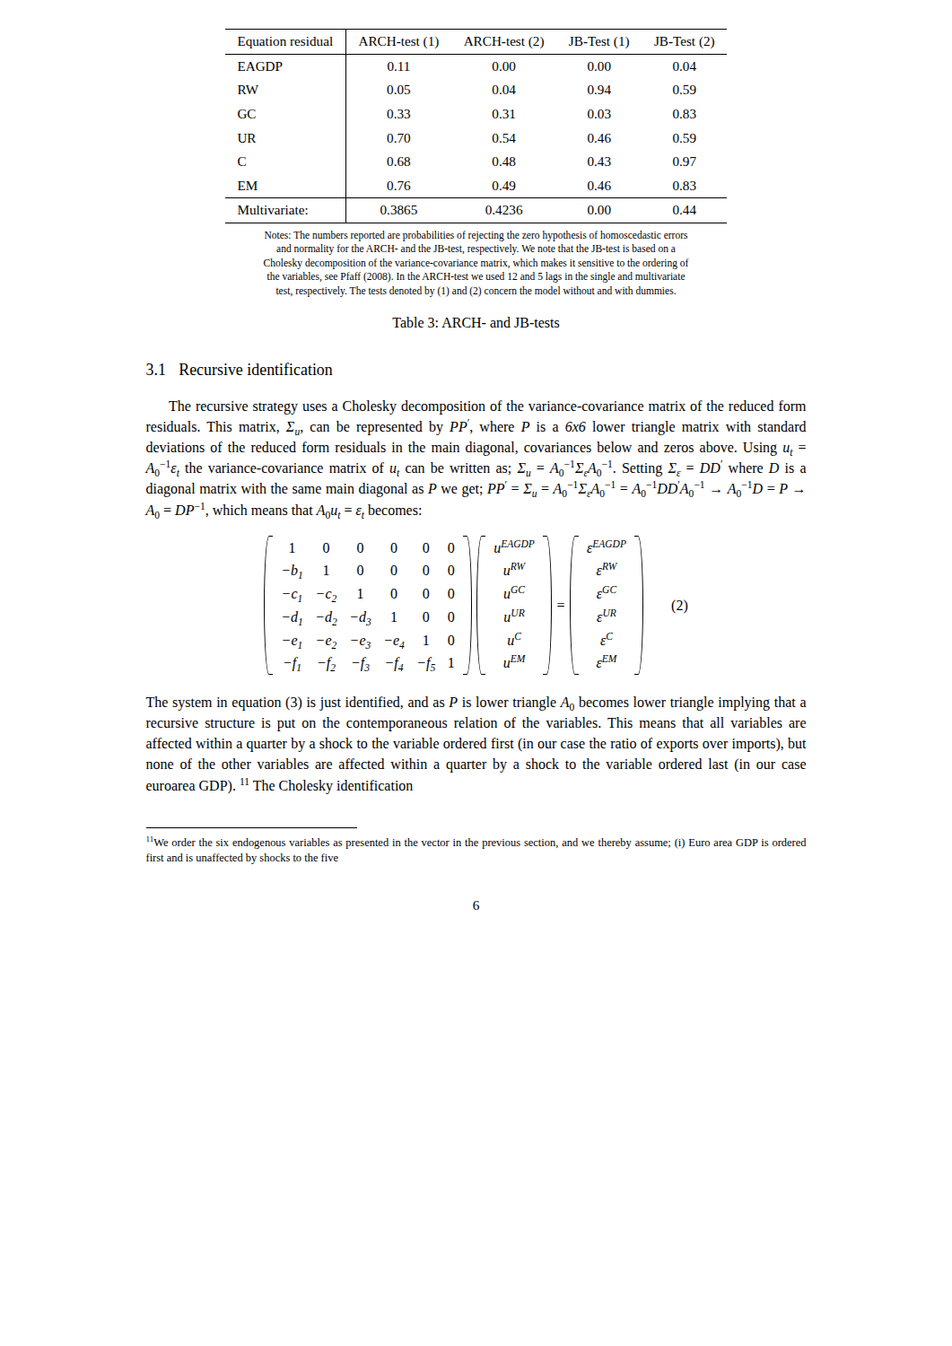| Equation residual | ARCH-test (1) | ARCH-test (2) | JB-Test (1) | JB-Test (2) |
| --- | --- | --- | --- | --- |
| EAGDP | 0.11 | 0.00 | 0.00 | 0.04 |
| RW | 0.05 | 0.04 | 0.94 | 0.59 |
| GC | 0.33 | 0.31 | 0.03 | 0.83 |
| UR | 0.70 | 0.54 | 0.46 | 0.59 |
| C | 0.68 | 0.48 | 0.43 | 0.97 |
| EM | 0.76 | 0.49 | 0.46 | 0.83 |
| Multivariate: | 0.3865 | 0.4236 | 0.00 | 0.44 |
Notes: The numbers reported are probabilities of rejecting the zero hypothesis of homoscedastic errors and normality for the ARCH- and the JB-test, respectively. We note that the JB-test is based on a Cholesky decomposition of the variance-covariance matrix, which makes it sensitive to the ordering of the variables, see Pfaff (2008). In the ARCH-test we used 12 and 5 lags in the single and multivariate test, respectively. The tests denoted by (1) and (2) concern the model without and with dummies.
Table 3: ARCH- and JB-tests
3.1 Recursive identification
The recursive strategy uses a Cholesky decomposition of the variance-covariance matrix of the reduced form residuals. This matrix, Σu, can be represented by PP′, where P is a 6x6 lower triangle matrix with standard deviations of the reduced form residuals in the main diagonal, covariances below and zeros above. Using ut = A0−1εt the variance-covariance matrix of ut can be written as; Σu = A0−1ΣεA0−1. Setting Σε = DD′ where D is a diagonal matrix with the same main diagonal as P we get; PP′ = Σu = A0−1ΣεA0−1 = A0−1DD′A0−1 → A0−1D = P → A0 = DP−1, which means that A0ut = εt becomes:
| 1 | 0 | 0 | 0 | 0 | 0 |
| −b 1 | 1 | 0 | 0 | 0 | 0 |
| −c 1 | −c 2 | 1 | 0 | 0 | 0 |
| −d 1 | −d 2 | −d 3 | 1 | 0 | 0 |
| −e 1 | −e 2 | −e 3 | −e 4 | 1 | 0 |
| −f 1 | −f 2 | −f 3 | −f 4 | −f 5 | 1 |
| u EAGDP |
| u RW |
| u GC |
| u UR |
| u C |
| u EM |
=
| ε EAGDP |
| ε RW |
| ε GC |
| ε UR |
| ε C |
| ε EM |
(2)
The system in equation (3) is just identified, and as P is lower triangle A0 becomes lower triangle implying that a recursive structure is put on the contemporaneous relation of the variables. This means that all variables are affected within a quarter by a shock to the variable ordered first (in our case the ratio of exports over imports), but none of the other variables are affected within a quarter by a shock to the variable ordered last (in our case euroarea GDP). 11 The Cholesky identification
11We order the six endogenous variables as presented in the vector in the previous section, and we thereby assume; (i) Euro area GDP is ordered first and is unaffected by shocks to the five
6